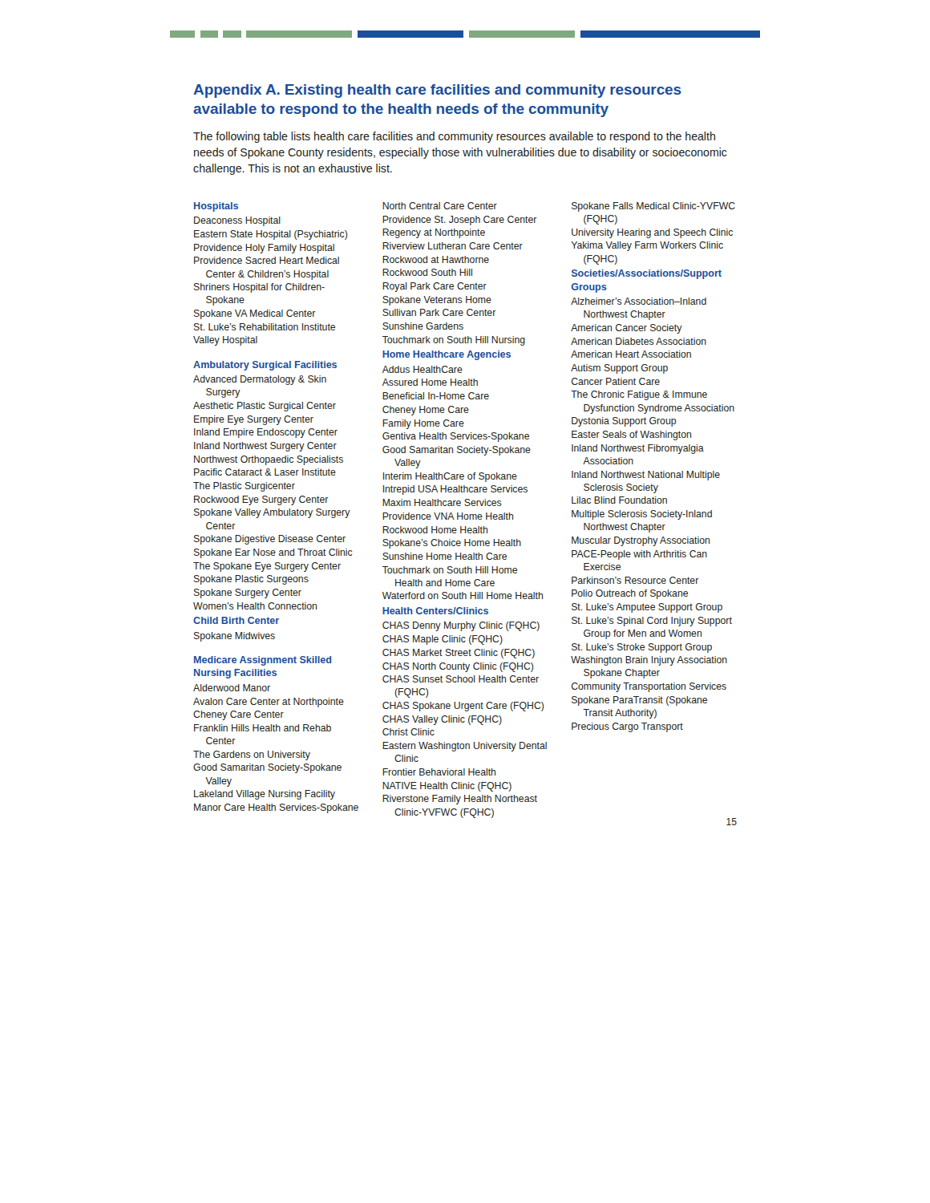Appendix A. Existing health care facilities and community resources available to respond to the health needs of the community
The following table lists health care facilities and community resources available to respond to the health needs of Spokane County residents, especially those with vulnerabilities due to disability or socioeconomic challenge. This is not an exhaustive list.
Hospitals
Deaconess Hospital
Eastern State Hospital (Psychiatric)
Providence Holy Family Hospital
Providence Sacred Heart Medical Center & Children’s Hospital
Shriners Hospital for Children-Spokane
Spokane VA Medical Center
St. Luke’s Rehabilitation Institute
Valley Hospital
Ambulatory Surgical Facilities
Advanced Dermatology & Skin Surgery
Aesthetic Plastic Surgical Center
Empire Eye Surgery Center
Inland Empire Endoscopy Center
Inland Northwest Surgery Center
Northwest Orthopaedic Specialists
Pacific Cataract & Laser Institute
The Plastic Surgicenter
Rockwood Eye Surgery Center
Spokane Valley Ambulatory Surgery Center
Spokane Digestive Disease Center
Spokane Ear Nose and Throat Clinic
The Spokane Eye Surgery Center
Spokane Plastic Surgeons
Spokane Surgery Center
Women’s Health Connection
Child Birth Center
Spokane Midwives
Medicare Assignment Skilled Nursing Facilities
Alderwood Manor
Avalon Care Center at Northpointe
Cheney Care Center
Franklin Hills Health and Rehab Center
The Gardens on University
Good Samaritan Society-Spokane Valley
Lakeland Village Nursing Facility
Manor Care Health Services-Spokane
North Central Care Center
Providence St. Joseph Care Center
Regency at Northpointe
Riverview Lutheran Care Center
Rockwood at Hawthorne
Rockwood South Hill
Royal Park Care Center
Spokane Veterans Home
Sullivan Park Care Center
Sunshine Gardens
Touchmark on South Hill Nursing
Home Healthcare Agencies
Addus HealthCare
Assured Home Health
Beneficial In-Home Care
Cheney Home Care
Family Home Care
Gentiva Health Services-Spokane
Good Samaritan Society-Spokane Valley
Interim HealthCare of Spokane
Intrepid USA Healthcare Services
Maxim Healthcare Services
Providence VNA Home Health
Rockwood Home Health
Spokane’s Choice Home Health
Sunshine Home Health Care
Touchmark on South Hill Home Health and Home Care
Waterford on South Hill Home Health
Health Centers/Clinics
CHAS Denny Murphy Clinic (FQHC)
CHAS Maple Clinic (FQHC)
CHAS Market Street Clinic (FQHC)
CHAS North County Clinic (FQHC)
CHAS Sunset School Health Center (FQHC)
CHAS Spokane Urgent Care (FQHC)
CHAS Valley Clinic (FQHC)
Christ Clinic
Eastern Washington University Dental Clinic
Frontier Behavioral Health
NATIVE Health Clinic (FQHC)
Riverstone Family Health Northeast Clinic-YVFWC (FQHC)
Spokane Falls Medical Clinic-YVFWC (FQHC)
University Hearing and Speech Clinic
Yakima Valley Farm Workers Clinic (FQHC)
Societies/Associations/Support Groups
Alzheimer’s Association–Inland Northwest Chapter
American Cancer Society
American Diabetes Association
American Heart Association
Autism Support Group
Cancer Patient Care
The Chronic Fatigue & Immune Dysfunction Syndrome Association
Dystonia Support Group
Easter Seals of Washington
Inland Northwest Fibromyalgia Association
Inland Northwest National Multiple Sclerosis Society
Lilac Blind Foundation
Multiple Sclerosis Society-Inland Northwest Chapter
Muscular Dystrophy Association
PACE-People with Arthritis Can Exercise
Parkinson’s Resource Center
Polio Outreach of Spokane
St. Luke’s Amputee Support Group
St. Luke’s Spinal Cord Injury Support Group for Men and Women
St. Luke’s Stroke Support Group
Washington Brain Injury Association Spokane Chapter
Community Transportation Services
Spokane ParaTransit (Spokane Transit Authority)
Precious Cargo Transport
15